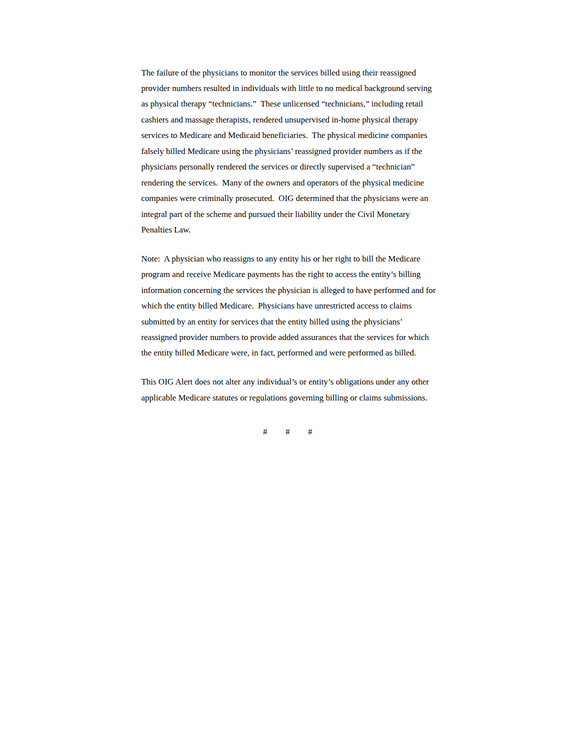The failure of the physicians to monitor the services billed using their reassigned provider numbers resulted in individuals with little to no medical background serving as physical therapy “technicians.” These unlicensed “technicians,” including retail cashiers and massage therapists, rendered unsupervised in-home physical therapy services to Medicare and Medicaid beneficiaries. The physical medicine companies falsely billed Medicare using the physicians’ reassigned provider numbers as if the physicians personally rendered the services or directly supervised a “technician” rendering the services. Many of the owners and operators of the physical medicine companies were criminally prosecuted. OIG determined that the physicians were an integral part of the scheme and pursued their liability under the Civil Monetary Penalties Law.
Note: A physician who reassigns to any entity his or her right to bill the Medicare program and receive Medicare payments has the right to access the entity’s billing information concerning the services the physician is alleged to have performed and for which the entity billed Medicare. Physicians have unrestricted access to claims submitted by an entity for services that the entity billed using the physicians’ reassigned provider numbers to provide added assurances that the services for which the entity billed Medicare were, in fact, performed and were performed as billed.
This OIG Alert does not alter any individual’s or entity’s obligations under any other applicable Medicare statutes or regulations governing billing or claims submissions.
# # #